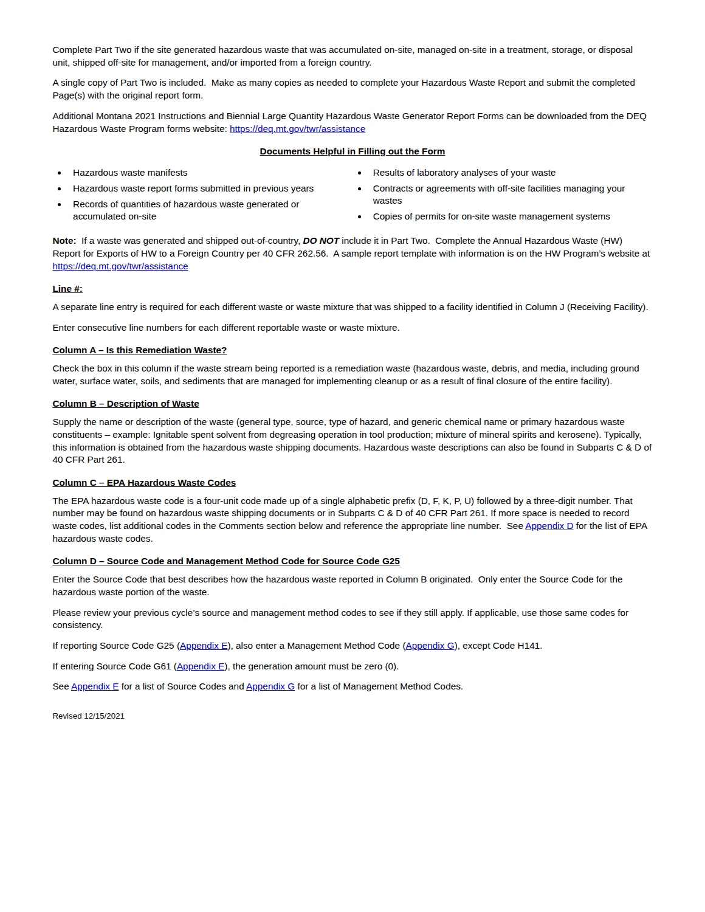Complete Part Two if the site generated hazardous waste that was accumulated on-site, managed on-site in a treatment, storage, or disposal unit, shipped off-site for management, and/or imported from a foreign country.
A single copy of Part Two is included. Make as many copies as needed to complete your Hazardous Waste Report and submit the completed Page(s) with the original report form.
Additional Montana 2021 Instructions and Biennial Large Quantity Hazardous Waste Generator Report Forms can be downloaded from the DEQ Hazardous Waste Program forms website: https://deq.mt.gov/twr/assistance
Documents Helpful in Filling out the Form
| Hazardous waste manifests Hazardous waste report forms submitted in previous years Records of quantities of hazardous waste generated or accumulated on-site | Results of laboratory analyses of your waste Contracts or agreements with off-site facilities managing your wastes Copies of permits for on-site waste management systems |
Note: If a waste was generated and shipped out-of-country, DO NOT include it in Part Two. Complete the Annual Hazardous Waste (HW) Report for Exports of HW to a Foreign Country per 40 CFR 262.56. A sample report template with information is on the HW Program’s website at https://deq.mt.gov/twr/assistance
Line #:
A separate line entry is required for each different waste or waste mixture that was shipped to a facility identified in Column J (Receiving Facility).
Enter consecutive line numbers for each different reportable waste or waste mixture.
Column A – Is this Remediation Waste?
Check the box in this column if the waste stream being reported is a remediation waste (hazardous waste, debris, and media, including ground water, surface water, soils, and sediments that are managed for implementing cleanup or as a result of final closure of the entire facility).
Column B – Description of Waste
Supply the name or description of the waste (general type, source, type of hazard, and generic chemical name or primary hazardous waste constituents – example: Ignitable spent solvent from degreasing operation in tool production; mixture of mineral spirits and kerosene). Typically, this information is obtained from the hazardous waste shipping documents. Hazardous waste descriptions can also be found in Subparts C & D of 40 CFR Part 261.
Column C – EPA Hazardous Waste Codes
The EPA hazardous waste code is a four-unit code made up of a single alphabetic prefix (D, F, K, P, U) followed by a three-digit number. That number may be found on hazardous waste shipping documents or in Subparts C & D of 40 CFR Part 261. If more space is needed to record waste codes, list additional codes in the Comments section below and reference the appropriate line number. See Appendix D for the list of EPA hazardous waste codes.
Column D – Source Code and Management Method Code for Source Code G25
Enter the Source Code that best describes how the hazardous waste reported in Column B originated. Only enter the Source Code for the hazardous waste portion of the waste.
Please review your previous cycle’s source and management method codes to see if they still apply. If applicable, use those same codes for consistency.
If reporting Source Code G25 (Appendix E), also enter a Management Method Code (Appendix G), except Code H141.
If entering Source Code G61 (Appendix E), the generation amount must be zero (0).
See Appendix E for a list of Source Codes and Appendix G for a list of Management Method Codes.
Revised 12/15/2021